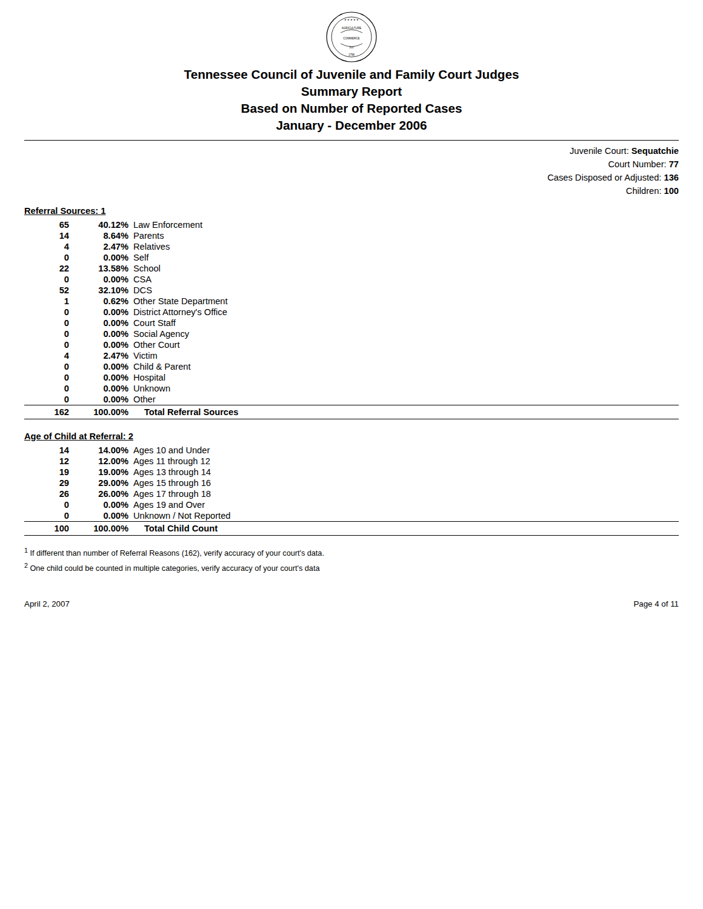★ ★ ★ ★ ★ AGRICULTURE COMMERCE XVI 1796
Tennessee Council of Juvenile and Family Court Judges
Summary Report
Based on Number of Reported Cases
January - December 2006
Juvenile Court: Sequatchie
Court Number: 77
Cases Disposed or Adjusted: 136
Children: 100
Referral Sources: 1
| 65 | 40.12% | Law Enforcement |
| 14 | 8.64% | Parents |
| 4 | 2.47% | Relatives |
| 0 | 0.00% | Self |
| 22 | 13.58% | School |
| 0 | 0.00% | CSA |
| 52 | 32.10% | DCS |
| 1 | 0.62% | Other State Department |
| 0 | 0.00% | District Attorney's Office |
| 0 | 0.00% | Court Staff |
| 0 | 0.00% | Social Agency |
| 0 | 0.00% | Other Court |
| 4 | 2.47% | Victim |
| 0 | 0.00% | Child & Parent |
| 0 | 0.00% | Hospital |
| 0 | 0.00% | Unknown |
| 0 | 0.00% | Other |
| 162 | 100.00% | Total Referral Sources |
Age of Child at Referral: 2
| 14 | 14.00% | Ages 10 and Under |
| 12 | 12.00% | Ages 11 through 12 |
| 19 | 19.00% | Ages 13 through 14 |
| 29 | 29.00% | Ages 15 through 16 |
| 26 | 26.00% | Ages 17 through 18 |
| 0 | 0.00% | Ages 19 and Over |
| 0 | 0.00% | Unknown / Not Reported |
| 100 | 100.00% | Total Child Count |
1 If different than number of Referral Reasons (162), verify accuracy of your court's data.
2 One child could be counted in multiple categories, verify accuracy of your court's data
April 2, 2007 Page 4 of 11